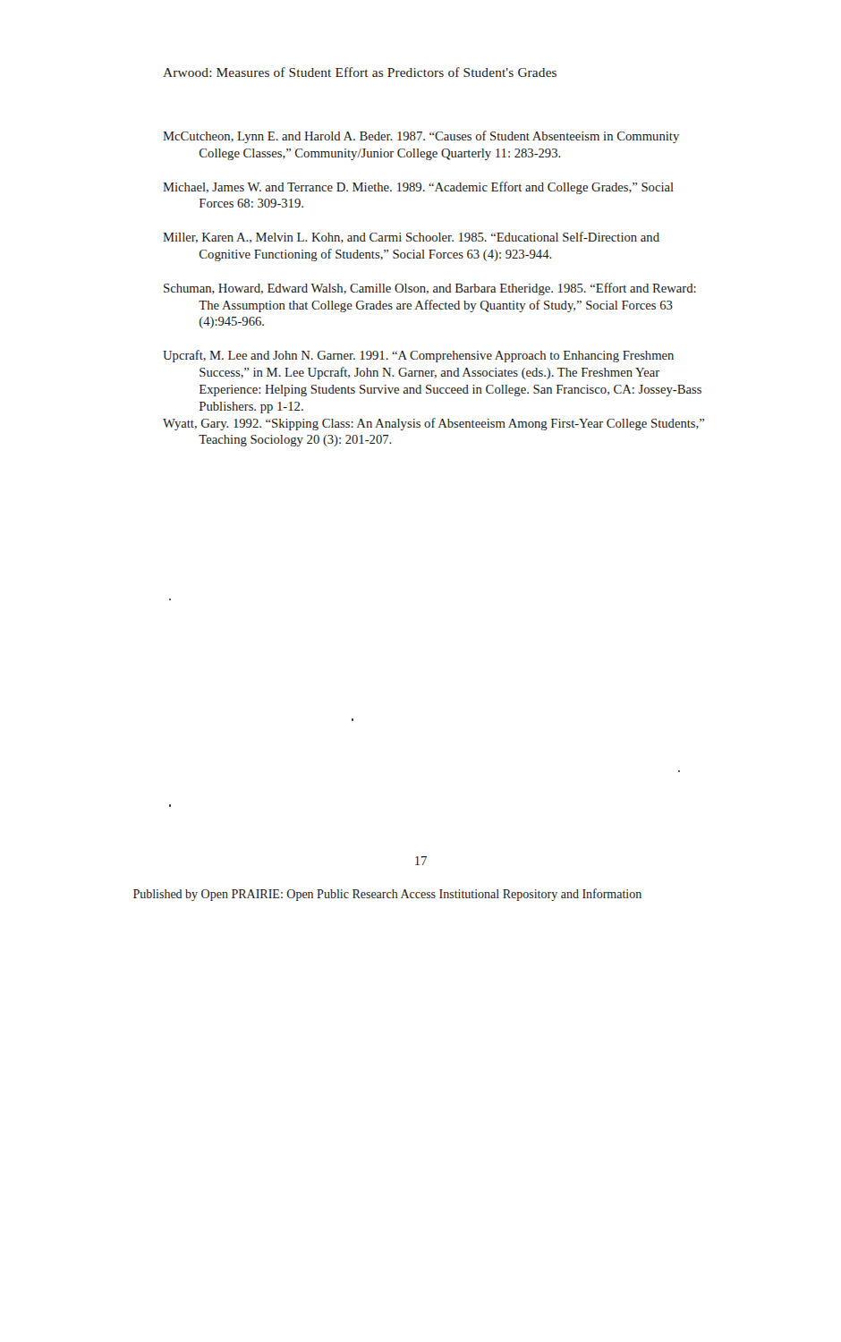Arwood: Measures of Student Effort as Predictors of Student's Grades
McCutcheon, Lynn E. and Harold A. Beder. 1987. “Causes of Student Absenteeism in Community College Classes,” Community/Junior College Quarterly 11: 283-293.
Michael, James W. and Terrance D. Miethe. 1989. “Academic Effort and College Grades,” Social Forces 68: 309-319.
Miller, Karen A., Melvin L. Kohn, and Carmi Schooler. 1985. “Educational Self-Direction and Cognitive Functioning of Students,” Social Forces 63 (4): 923-944.
Schuman, Howard, Edward Walsh, Camille Olson, and Barbara Etheridge. 1985. “Effort and Reward: The Assumption that College Grades are Affected by Quantity of Study,” Social Forces 63 (4):945-966.
Upcraft, M. Lee and John N. Garner. 1991. “A Comprehensive Approach to Enhancing Freshmen Success,” in M. Lee Upcraft, John N. Garner, and Associates (eds.). The Freshmen Year Experience: Helping Students Survive and Succeed in College. San Francisco, CA: Jossey-Bass Publishers. pp 1-12.
Wyatt, Gary. 1992. “Skipping Class: An Analysis of Absenteeism Among First-Year College Students,” Teaching Sociology 20 (3): 201-207.
17
Published by Open PRAIRIE: Open Public Research Access Institutional Repository and Information